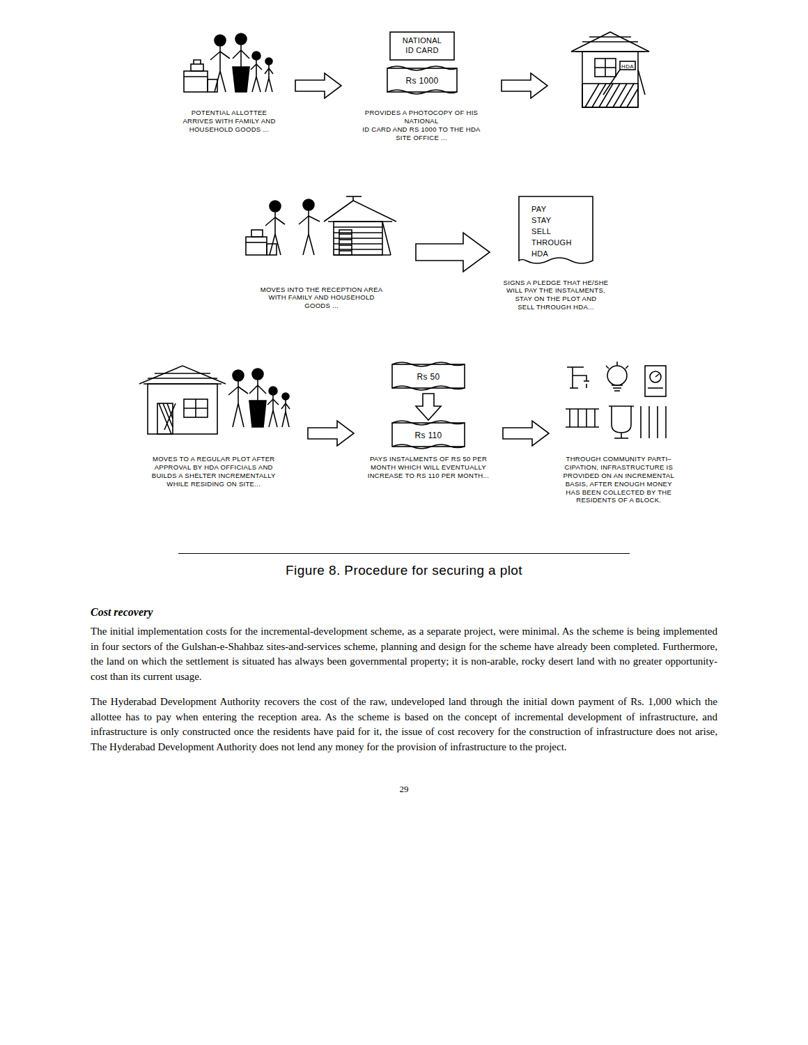Potential allottee
arrives with family and
household goods ...
NATIONAL ID CARD Rs 1000
Provides a photocopy of his national
ID card and Rs 1000 to the HDA site office ...
HDA
Moves into the reception area
with family and household
goods ...
PAY STAY SELL THROUGH HDA
Signs a pledge that he/she
will pay the instalments,
stay on the plot and
sell through HDA...
Moves to a regular plot after
approval by HDA officials and
builds a shelter incrementally
while residing on site...
Rs 50 Rs 110
Pays instalments of Rs 50 per
month which will eventually
increase to Rs 110 per month...
Through community parti–
cipation, infrastructure is
provided on an incremental
basis, after enough money
has been collected by the
residents of a block.
Figure 8. Procedure for securing a plot
Cost recovery
The initial implementation costs for the incremental-development scheme, as a separate project, were minimal. As the scheme is being implemented in four sectors of the Gulshan-e-Shahbaz sites-and-services scheme, planning and design for the scheme have already been completed. Furthermore, the land on which the settlement is situated has always been governmental property; it is non-arable, rocky desert land with no greater opportunity-cost than its current usage.
The Hyderabad Development Authority recovers the cost of the raw, undeveloped land through the initial down payment of Rs. 1,000 which the allottee has to pay when entering the reception area. As the scheme is based on the concept of incremental development of infrastructure, and infrastructure is only constructed once the residents have paid for it, the issue of cost recovery for the construction of infrastructure does not arise, The Hyderabad Development Authority does not lend any money for the provision of infrastructure to the project.
29